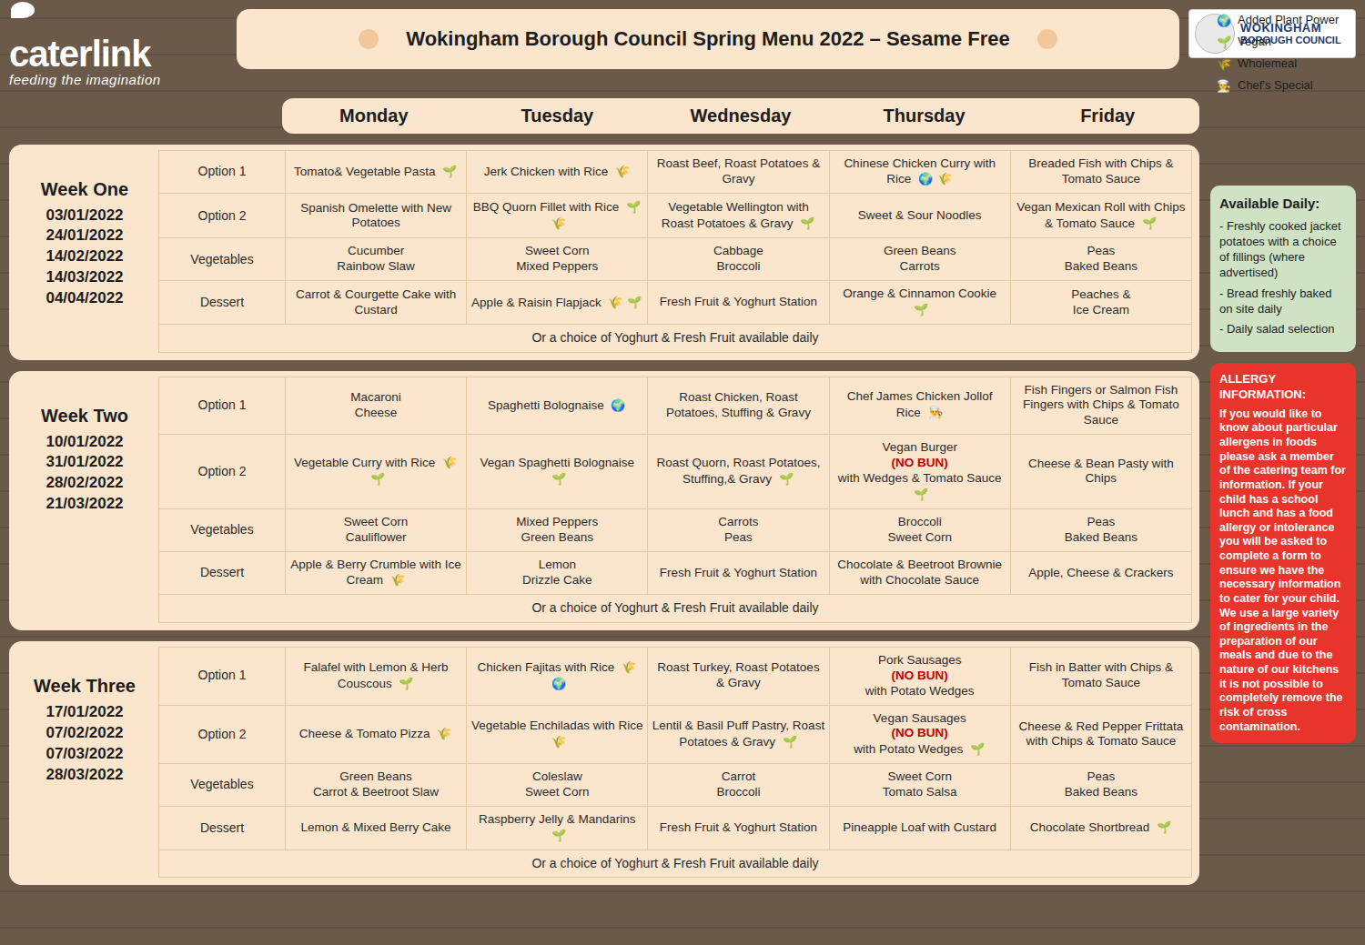🌍Added Plant Power
🌱Vegan
🌾Wholemeal
👨‍🍳Chef's Special
caterlink
feeding the imagination
Wokingham Borough Council Spring Menu 2022 – Sesame Free
WOKINGHAM BOROUGH COUNCIL
Monday
Tuesday
Wednesday
Thursday
Friday
Week One 03/01/2022
24/01/2022
14/02/2022
14/03/2022
04/04/2022
| Option 1 | Tomato& Vegetable Pasta 🌱 | Jerk Chicken with Rice 🌾 | Roast Beef, Roast Potatoes & Gravy | Chinese Chicken Curry with Rice 🌍 🌾 | Breaded Fish with Chips & Tomato Sauce |
| Option 2 | Spanish Omelette with New Potatoes | BBQ Quorn Fillet with Rice 🌱 🌾 | Vegetable Wellington with Roast Potatoes & Gravy 🌱 | Sweet & Sour Noodles | Vegan Mexican Roll with Chips & Tomato Sauce 🌱 |
| Vegetables | Cucumber Rainbow Slaw | Sweet Corn Mixed Peppers | Cabbage Broccoli | Green Beans Carrots | Peas Baked Beans |
| Dessert | Carrot & Courgette Cake with Custard | Apple & Raisin Flapjack 🌾 🌱 | Fresh Fruit & Yoghurt Station | Orange & Cinnamon Cookie 🌱 | Peaches & Ice Cream |
| Or a choice of Yoghurt & Fresh Fruit available daily |
Week Two 10/01/2022
31/01/2022
28/02/2022
21/03/2022
| Option 1 | Macaroni Cheese | Spaghetti Bolognaise 🌍 | Roast Chicken, Roast Potatoes, Stuffing & Gravy | Chef James Chicken Jollof Rice 👨‍🍳 | Fish Fingers or Salmon Fish Fingers with Chips & Tomato Sauce |
| Option 2 | Vegetable Curry with Rice 🌾 🌱 | Vegan Spaghetti Bolognaise 🌱 | Roast Quorn, Roast Potatoes, Stuffing,& Gravy 🌱 | Vegan Burger (NO BUN) with Wedges & Tomato Sauce 🌱 | Cheese & Bean Pasty with Chips |
| Vegetables | Sweet Corn Cauliflower | Mixed Peppers Green Beans | Carrots Peas | Broccoli Sweet Corn | Peas Baked Beans |
| Dessert | Apple & Berry Crumble with Ice Cream 🌾 | Lemon Drizzle Cake | Fresh Fruit & Yoghurt Station | Chocolate & Beetroot Brownie with Chocolate Sauce | Apple, Cheese & Crackers |
| Or a choice of Yoghurt & Fresh Fruit available daily |
Week Three 17/01/2022
07/02/2022
07/03/2022
28/03/2022
| Option 1 | Falafel with Lemon & Herb Couscous 🌱 | Chicken Fajitas with Rice 🌾 🌍 | Roast Turkey, Roast Potatoes & Gravy | Pork Sausages (NO BUN) with Potato Wedges | Fish in Batter with Chips & Tomato Sauce |
| Option 2 | Cheese & Tomato Pizza 🌾 | Vegetable Enchiladas with Rice 🌾 | Lentil & Basil Puff Pastry, Roast Potatoes & Gravy 🌱 | Vegan Sausages (NO BUN) with Potato Wedges 🌱 | Cheese & Red Pepper Frittata with Chips & Tomato Sauce |
| Vegetables | Green Beans Carrot & Beetroot Slaw | Coleslaw Sweet Corn | Carrot Broccoli | Sweet Corn Tomato Salsa | Peas Baked Beans |
| Dessert | Lemon & Mixed Berry Cake | Raspberry Jelly & Mandarins 🌱 | Fresh Fruit & Yoghurt Station | Pineapple Loaf with Custard | Chocolate Shortbread 🌱 |
| Or a choice of Yoghurt & Fresh Fruit available daily |
Available Daily:
- Freshly cooked jacket potatoes with a choice of fillings (where advertised)
- Bread freshly baked on site daily
- Daily salad selection
Allergy Information:
If you would like to know about particular allergens in foods please ask a member of the catering team for information. If your child has a school lunch and has a food allergy or intolerance you will be asked to complete a form to ensure we have the necessary information to cater for your child. We use a large variety of ingredients in the preparation of our meals and due to the nature of our kitchens it is not possible to completely remove the risk of cross contamination.